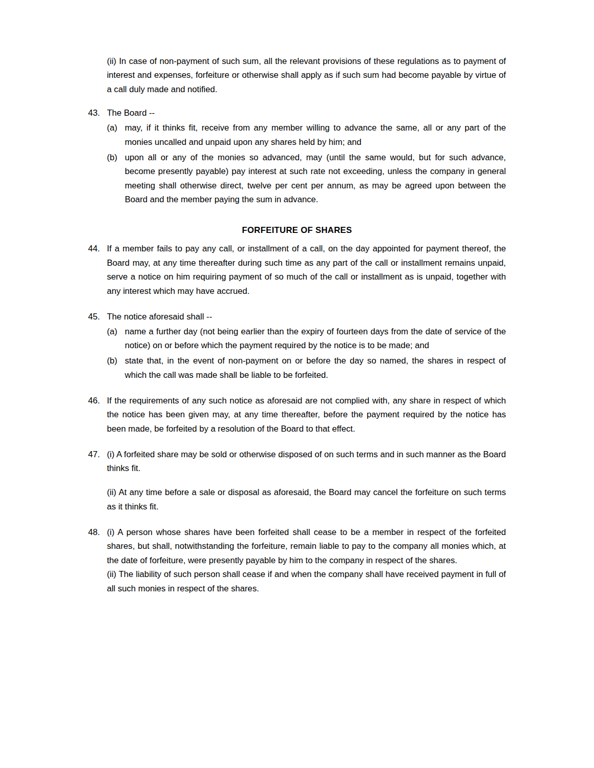(ii) In case of non-payment of such sum, all the relevant provisions of these regulations as to payment of interest and expenses, forfeiture or otherwise shall apply as if such sum had become payable by virtue of a call duly made and notified.
43. The Board --
(a) may, if it thinks fit, receive from any member willing to advance the same, all or any part of the monies uncalled and unpaid upon any shares held by him; and
(b) upon all or any of the monies so advanced, may (until the same would, but for such advance, become presently payable) pay interest at such rate not exceeding, unless the company in general meeting shall otherwise direct, twelve per cent per annum, as may be agreed upon between the Board and the member paying the sum in advance.
FORFEITURE OF SHARES
44. If a member fails to pay any call, or installment of a call, on the day appointed for payment thereof, the Board may, at any time thereafter during such time as any part of the call or installment remains unpaid, serve a notice on him requiring payment of so much of the call or installment as is unpaid, together with any interest which may have accrued.
45. The notice aforesaid shall --
(a) name a further day (not being earlier than the expiry of fourteen days from the date of service of the notice) on or before which the payment required by the notice is to be made; and
(b) state that, in the event of non-payment on or before the day so named, the shares in respect of which the call was made shall be liable to be forfeited.
46. If the requirements of any such notice as aforesaid are not complied with, any share in respect of which the notice has been given may, at any time thereafter, before the payment required by the notice has been made, be forfeited by a resolution of the Board to that effect.
47.
(i) A forfeited share may be sold or otherwise disposed of on such terms and in such manner as the Board thinks fit.
(ii) At any time before a sale or disposal as aforesaid, the Board may cancel the forfeiture on such terms as it thinks fit.
48.
(i) A person whose shares have been forfeited shall cease to be a member in respect of the forfeited shares, but shall, notwithstanding the forfeiture, remain liable to pay to the company all monies which, at the date of forfeiture, were presently payable by him to the company in respect of the shares.
(ii) The liability of such person shall cease if and when the company shall have received payment in full of all such monies in respect of the shares.